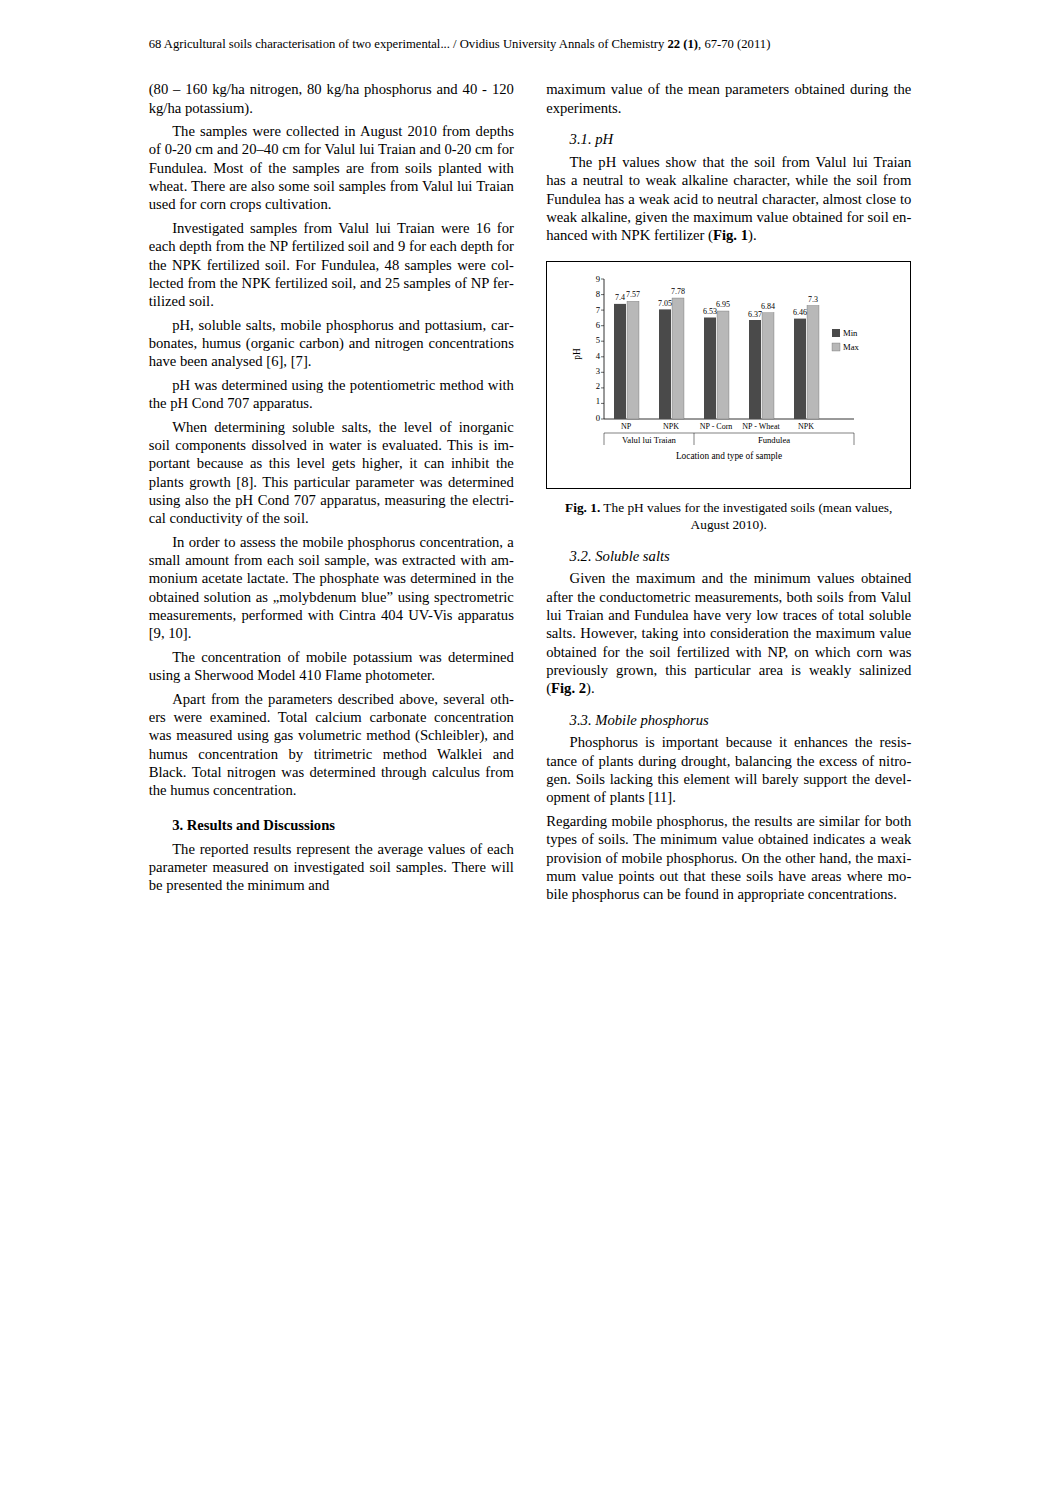68 Agricultural soils characterisation of two experimental... / Ovidius University Annals of Chemistry 22 (1), 67-70 (2011)
(80 – 160 kg/ha nitrogen, 80 kg/ha phosphorus and 40 - 120 kg/ha potassium).
The samples were collected in August 2010 from depths of 0-20 cm and 20–40 cm for Valul lui Traian and 0-20 cm for Fundulea. Most of the samples are from soils planted with wheat. There are also some soil samples from Valul lui Traian used for corn crops cultivation.
Investigated samples from Valul lui Traian were 16 for each depth from the NP fertilized soil and 9 for each depth for the NPK fertilized soil. For Fundulea, 48 samples were collected from the NPK fertilized soil, and 25 samples of NP fertilized soil.
pH, soluble salts, mobile phosphorus and pottasium, carbonates, humus (organic carbon) and nitrogen concentrations have been analysed [6], [7].
pH was determined using the potentiometric method with the pH Cond 707 apparatus.
When determining soluble salts, the level of inorganic soil components dissolved in water is evaluated. This is important because as this level gets higher, it can inhibit the plants growth [8]. This particular parameter was determined using also the pH Cond 707 apparatus, measuring the electrical conductivity of the soil.
In order to assess the mobile phosphorus concentration, a small amount from each soil sample, was extracted with ammonium acetate lactate. The phosphate was determined in the obtained solution as „molybdenum blue” using spectrometric measurements, performed with Cintra 404 UV-Vis apparatus [9, 10].
The concentration of mobile potassium was determined using a Sherwood Model 410 Flame photometer.
Apart from the parameters described above, several others were examined. Total calcium carbonate concentration was measured using gas volumetric method (Schleibler), and humus concentration by titrimetric method Walklei and Black. Total nitrogen was determined through calculus from the humus concentration.
3. Results and Discussions
The reported results represent the average values of each parameter measured on investigated soil samples. There will be presented the minimum and
maximum value of the mean parameters obtained during the experiments.
3.1. pH
The pH values show that the soil from Valul lui Traian has a neutral to weak alkaline character, while the soil from Fundulea has a weak acid to neutral character, almost close to weak alkaline, given the maximum value obtained for soil enhanced with NPK fertilizer (Fig. 1).
9 8 7 6 5 4 3 2 1 0 pH 7.4 7.57 7.05 7.78 6.53 6.95 6.37 6.84 6.46 7.3 Min Max NP NPK NP - Corn NP - Wheat NPK Valul lui Traian Fundulea Location and type of sample
Fig. 1. The pH values for the investigated soils (mean values, August 2010).
3.2. Soluble salts
Given the maximum and the minimum values obtained after the conductometric measurements, both soils from Valul lui Traian and Fundulea have very low traces of total soluble salts. However, taking into consideration the maximum value obtained for the soil fertilized with NP, on which corn was previously grown, this particular area is weakly salinized (Fig. 2).
3.3. Mobile phosphorus
Phosphorus is important because it enhances the resistance of plants during drought, balancing the excess of nitrogen. Soils lacking this element will barely support the development of plants [11].
Regarding mobile phosphorus, the results are similar for both types of soils. The minimum value obtained indicates a weak provision of mobile phosphorus. On the other hand, the maximum value points out that these soils have areas where mobile phosphorus can be found in appropriate concentrations.